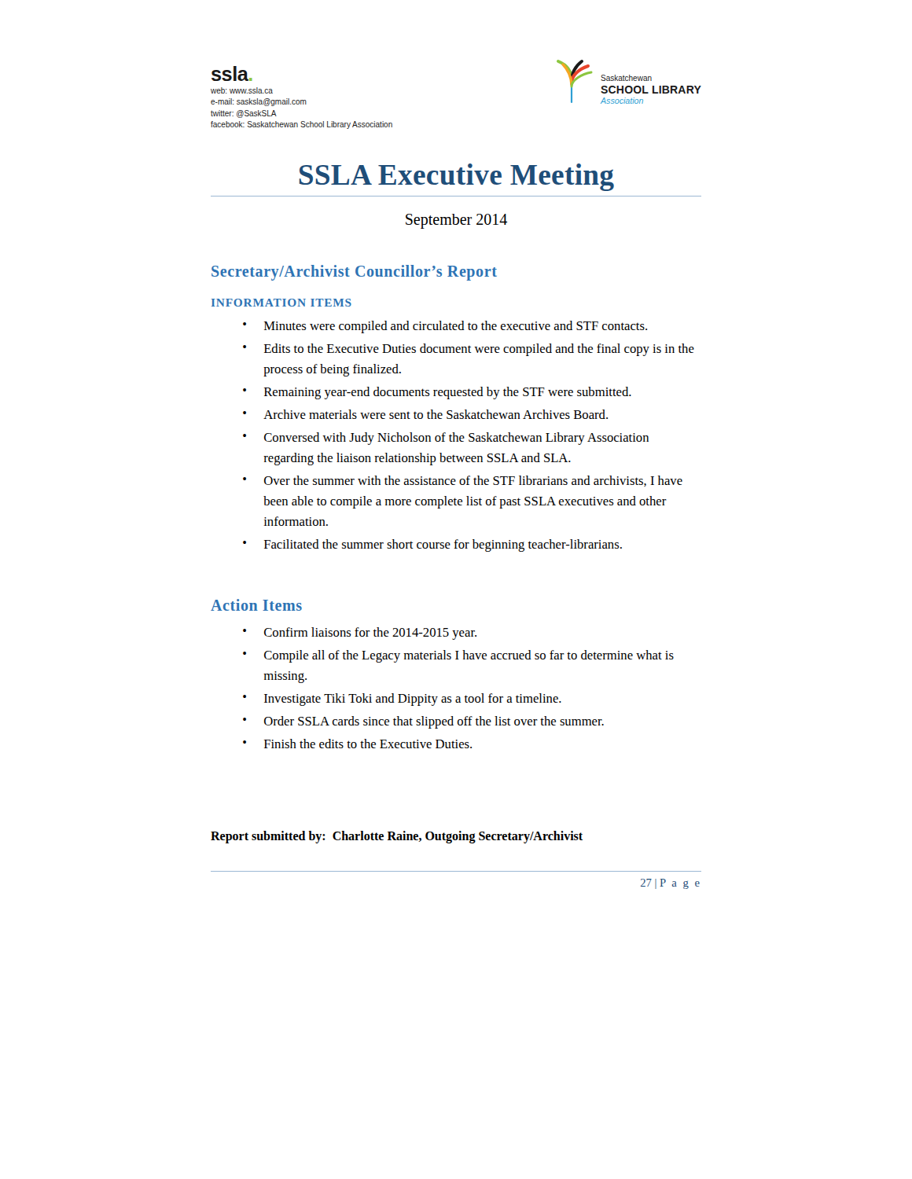ssla.
web: www.ssla.ca
e-mail: sasksla@gmail.com
twitter: @SaskSLA
facebook: Saskatchewan School Library Association
Saskatchewan
SCHOOL LIBRARY
Association
SSLA Executive Meeting
September 2014
Secretary/Archivist Councillor’s Report
INFORMATION ITEMS
Minutes were compiled and circulated to the executive and STF contacts.
Edits to the Executive Duties document were compiled and the final copy is in the process of being finalized.
Remaining year-end documents requested by the STF were submitted.
Archive materials were sent to the Saskatchewan Archives Board.
Conversed with Judy Nicholson of the Saskatchewan Library Association regarding the liaison relationship between SSLA and SLA.
Over the summer with the assistance of the STF librarians and archivists, I have been able to compile a more complete list of past SSLA executives and other information.
Facilitated the summer short course for beginning teacher-librarians.
Action Items
Confirm liaisons for the 2014-2015 year.
Compile all of the Legacy materials I have accrued so far to determine what is missing.
Investigate Tiki Toki and Dippity as a tool for a timeline.
Order SSLA cards since that slipped off the list over the summer.
Finish the edits to the Executive Duties.
Report submitted by: Charlotte Raine, Outgoing Secretary/Archivist
27 | P a g e